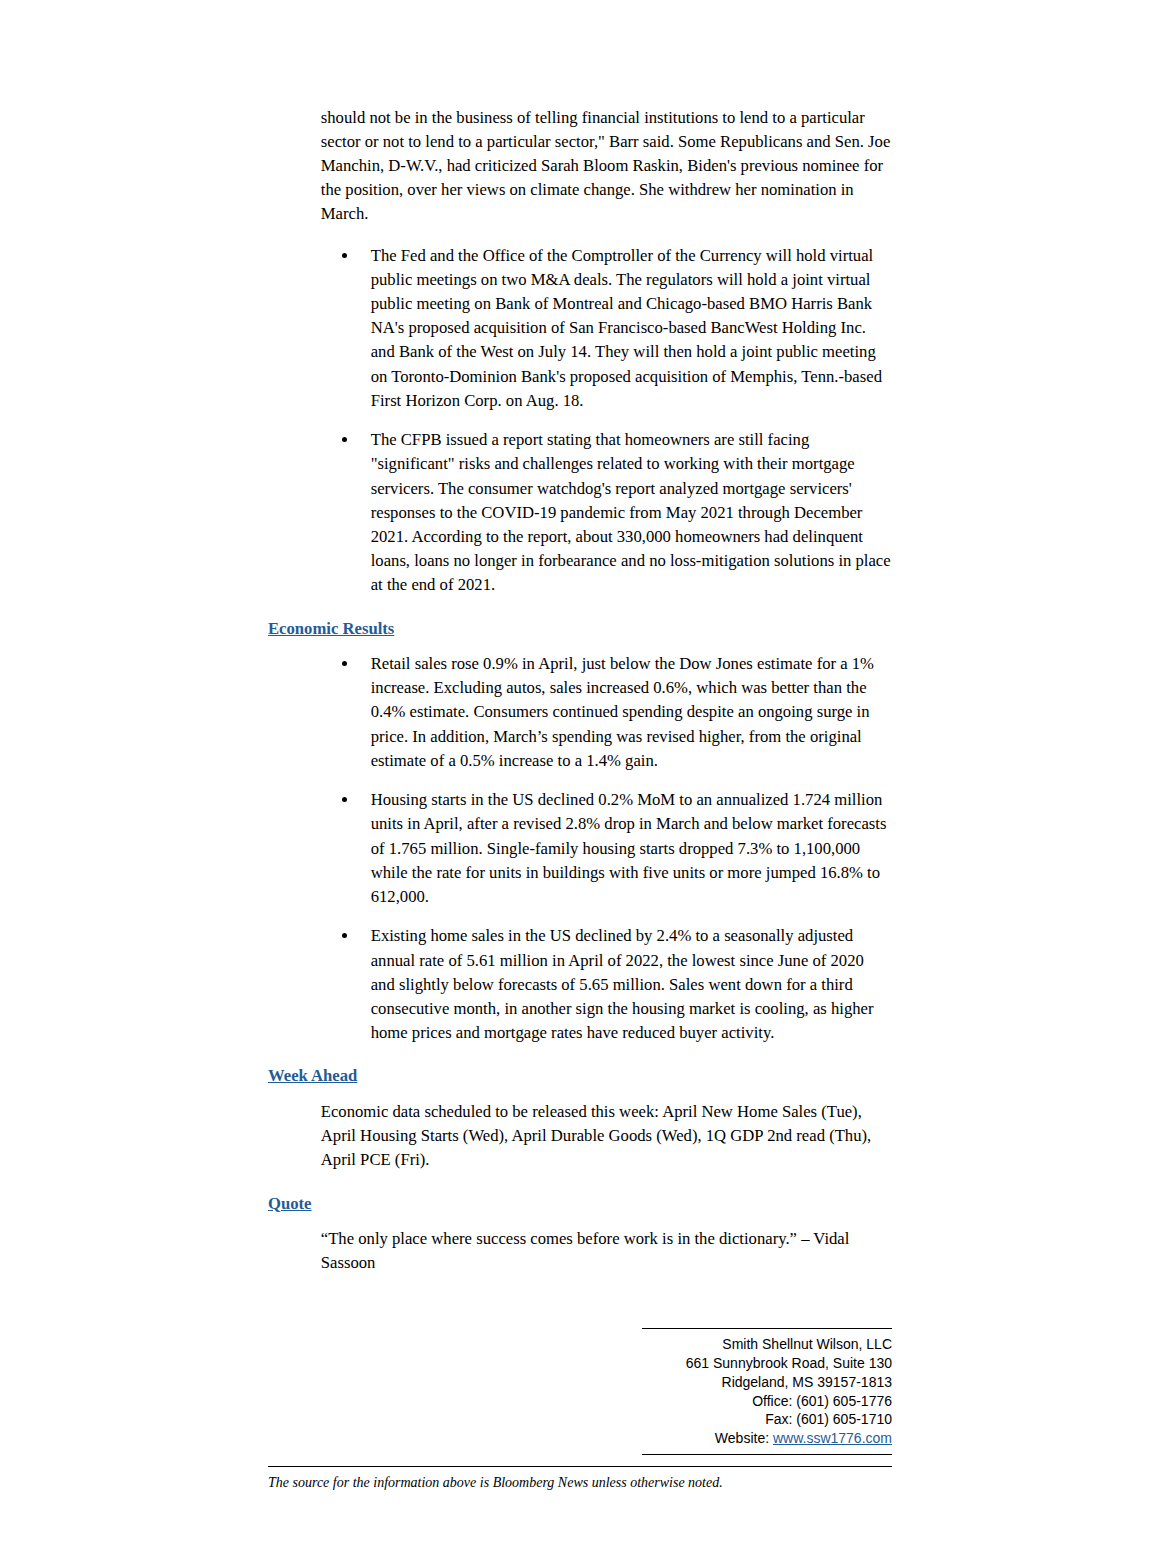should not be in the business of telling financial institutions to lend to a particular sector or not to lend to a particular sector," Barr said. Some Republicans and Sen. Joe Manchin, D-W.V., had criticized Sarah Bloom Raskin, Biden's previous nominee for the position, over her views on climate change. She withdrew her nomination in March.
The Fed and the Office of the Comptroller of the Currency will hold virtual public meetings on two M&A deals. The regulators will hold a joint virtual public meeting on Bank of Montreal and Chicago-based BMO Harris Bank NA's proposed acquisition of San Francisco-based BancWest Holding Inc. and Bank of the West on July 14. They will then hold a joint public meeting on Toronto-Dominion Bank's proposed acquisition of Memphis, Tenn.-based First Horizon Corp. on Aug. 18.
The CFPB issued a report stating that homeowners are still facing "significant" risks and challenges related to working with their mortgage servicers. The consumer watchdog's report analyzed mortgage servicers' responses to the COVID-19 pandemic from May 2021 through December 2021. According to the report, about 330,000 homeowners had delinquent loans, loans no longer in forbearance and no loss-mitigation solutions in place at the end of 2021.
Economic Results
Retail sales rose 0.9% in April, just below the Dow Jones estimate for a 1% increase. Excluding autos, sales increased 0.6%, which was better than the 0.4% estimate. Consumers continued spending despite an ongoing surge in price. In addition, March’s spending was revised higher, from the original estimate of a 0.5% increase to a 1.4% gain.
Housing starts in the US declined 0.2% MoM to an annualized 1.724 million units in April, after a revised 2.8% drop in March and below market forecasts of 1.765 million. Single-family housing starts dropped 7.3% to 1,100,000 while the rate for units in buildings with five units or more jumped 16.8% to 612,000.
Existing home sales in the US declined by 2.4% to a seasonally adjusted annual rate of 5.61 million in April of 2022, the lowest since June of 2020 and slightly below forecasts of 5.65 million. Sales went down for a third consecutive month, in another sign the housing market is cooling, as higher home prices and mortgage rates have reduced buyer activity.
Week Ahead
Economic data scheduled to be released this week: April New Home Sales (Tue), April Housing Starts (Wed), April Durable Goods (Wed), 1Q GDP 2nd read (Thu), April PCE (Fri).
Quote
“The only place where success comes before work is in the dictionary.” – Vidal Sassoon
Smith Shellnut Wilson, LLC
661 Sunnybrook Road, Suite 130
Ridgeland, MS 39157-1813
Office: (601) 605-1776
Fax: (601) 605-1710
Website: www.ssw1776.com
The source for the information above is Bloomberg News unless otherwise noted.